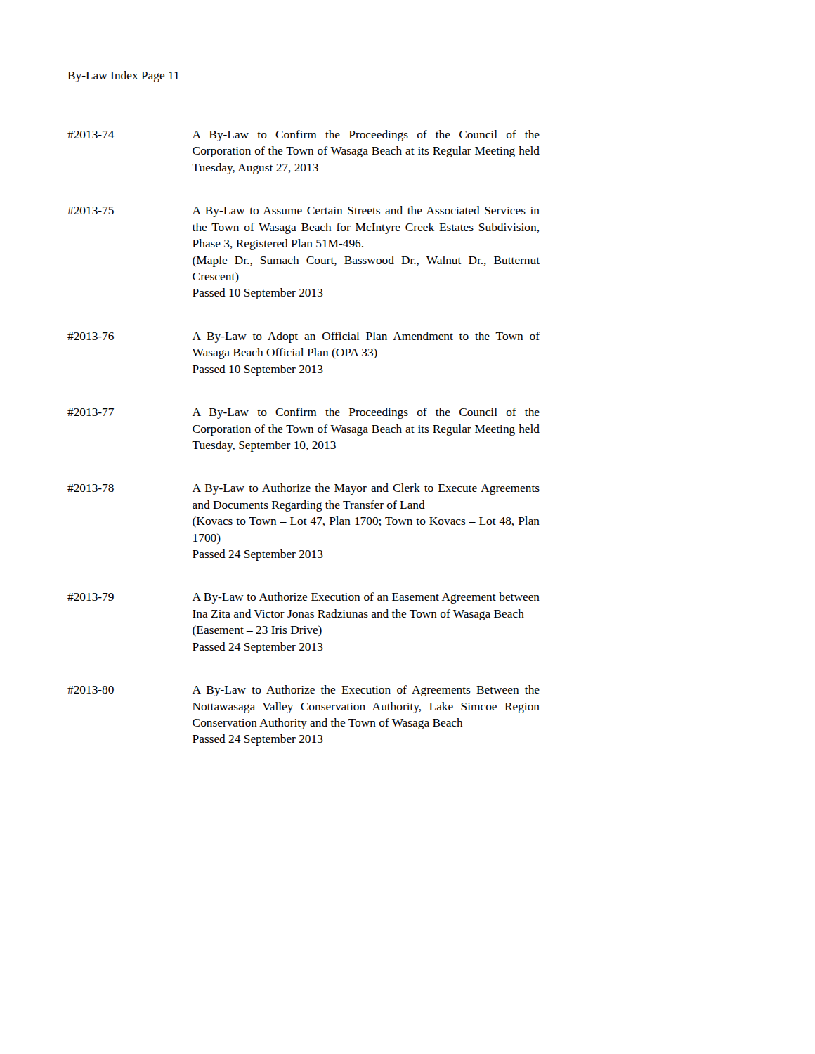By-Law Index Page 11
| #2013-74 | A By-Law to Confirm the Proceedings of the Council of the Corporation of the Town of Wasaga Beach at its Regular Meeting held Tuesday, August 27, 2013 |
| #2013-75 | A By-Law to Assume Certain Streets and the Associated Services in the Town of Wasaga Beach for McIntyre Creek Estates Subdivision, Phase 3, Registered Plan 51M-496. (Maple Dr., Sumach Court, Basswood Dr., Walnut Dr., Butternut Crescent) Passed 10 September 2013 |
| #2013-76 | A By-Law to Adopt an Official Plan Amendment to the Town of Wasaga Beach Official Plan (OPA 33) Passed 10 September 2013 |
| #2013-77 | A By-Law to Confirm the Proceedings of the Council of the Corporation of the Town of Wasaga Beach at its Regular Meeting held Tuesday, September 10, 2013 |
| #2013-78 | A By-Law to Authorize the Mayor and Clerk to Execute Agreements and Documents Regarding the Transfer of Land (Kovacs to Town – Lot 47, Plan 1700; Town to Kovacs – Lot 48, Plan 1700) Passed 24 September 2013 |
| #2013-79 | A By-Law to Authorize Execution of an Easement Agreement between Ina Zita and Victor Jonas Radziunas and the Town of Wasaga Beach (Easement – 23 Iris Drive) Passed 24 September 2013 |
| #2013-80 | A By-Law to Authorize the Execution of Agreements Between the Nottawasaga Valley Conservation Authority, Lake Simcoe Region Conservation Authority and the Town of Wasaga Beach Passed 24 September 2013 |